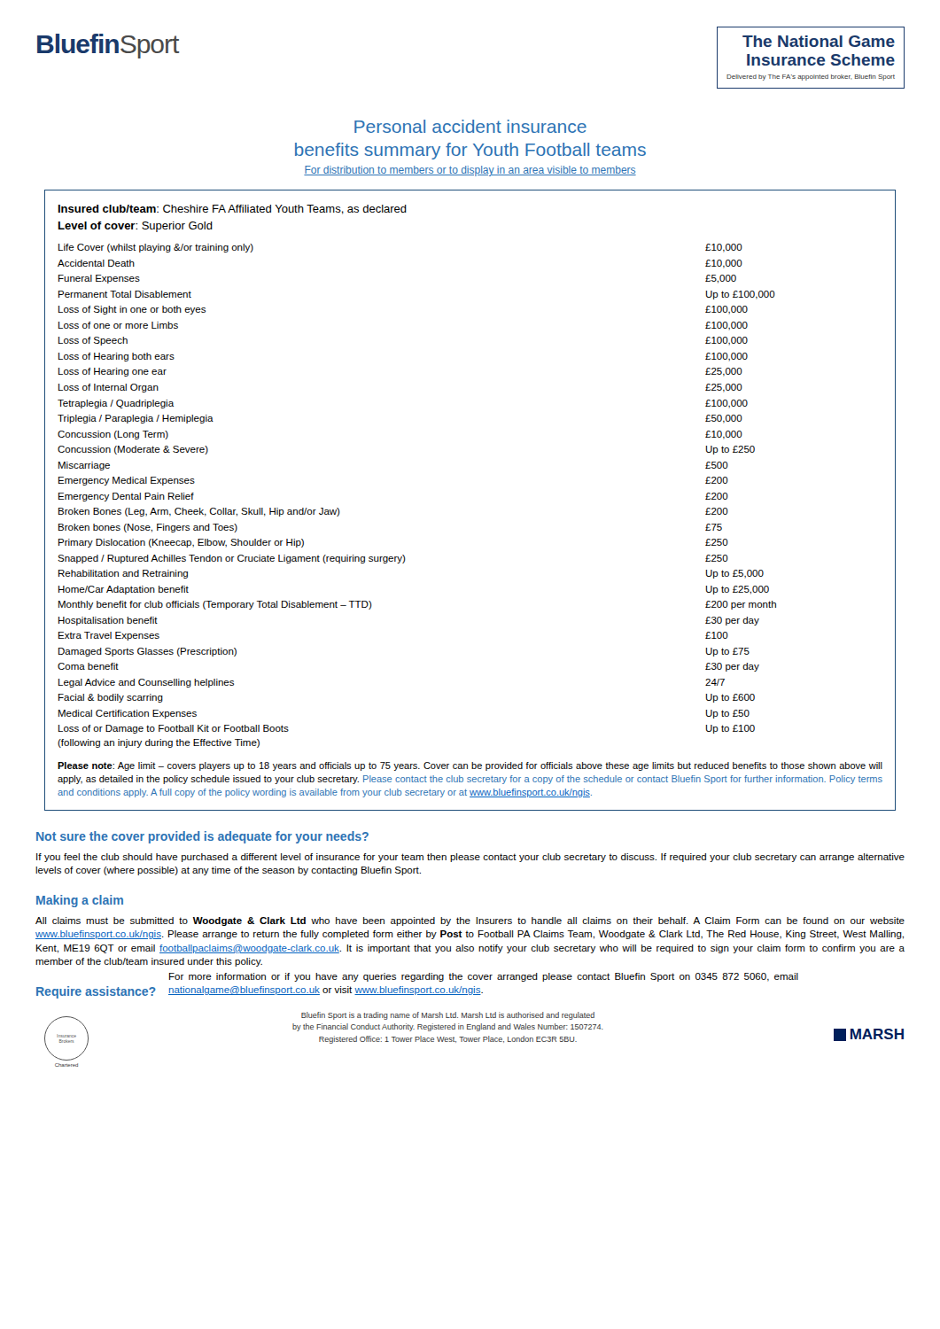BluefinSport
The National Game
Insurance Scheme
Delivered by The FA's appointed broker, Bluefin Sport
Personal accident insurance
benefits summary for Youth Football teams
For distribution to members or to display in an area visible to members
Insured club/team: Cheshire FA Affiliated Youth Teams, as declared
Level of cover: Superior Gold
| Life Cover (whilst playing &/or training only) | £10,000 |
| Accidental Death | £10,000 |
| Funeral Expenses | £5,000 |
| Permanent Total Disablement | Up to £100,000 |
| Loss of Sight in one or both eyes | £100,000 |
| Loss of one or more Limbs | £100,000 |
| Loss of Speech | £100,000 |
| Loss of Hearing both ears | £100,000 |
| Loss of Hearing one ear | £25,000 |
| Loss of Internal Organ | £25,000 |
| Tetraplegia / Quadriplegia | £100,000 |
| Triplegia / Paraplegia / Hemiplegia | £50,000 |
| Concussion (Long Term) | £10,000 |
| Concussion (Moderate & Severe) | Up to £250 |
| Miscarriage | £500 |
| Emergency Medical Expenses | £200 |
| Emergency Dental Pain Relief | £200 |
| Broken Bones (Leg, Arm, Cheek, Collar, Skull, Hip and/or Jaw) | £200 |
| Broken bones (Nose, Fingers and Toes) | £75 |
| Primary Dislocation (Kneecap, Elbow, Shoulder or Hip) | £250 |
| Snapped / Ruptured Achilles Tendon or Cruciate Ligament (requiring surgery) | £250 |
| Rehabilitation and Retraining | Up to £5,000 |
| Home/Car Adaptation benefit | Up to £25,000 |
| Monthly benefit for club officials (Temporary Total Disablement – TTD) | £200 per month |
| Hospitalisation benefit | £30 per day |
| Extra Travel Expenses | £100 |
| Damaged Sports Glasses (Prescription) | Up to £75 |
| Coma benefit | £30 per day |
| Legal Advice and Counselling helplines | 24/7 |
| Facial & bodily scarring | Up to £600 |
| Medical Certification Expenses | Up to £50 |
| Loss of or Damage to Football Kit or Football Boots (following an injury during the Effective Time) | Up to £100 |
Please note: Age limit – covers players up to 18 years and officials up to 75 years. Cover can be provided for officials above these age limits but reduced benefits to those shown above will apply, as detailed in the policy schedule issued to your club secretary. Please contact the club secretary for a copy of the schedule or contact Bluefin Sport for further information. Policy terms and conditions apply. A full copy of the policy wording is available from your club secretary or at www.bluefinsport.co.uk/ngis.
Not sure the cover provided is adequate for your needs?
If you feel the club should have purchased a different level of insurance for your team then please contact your club secretary to discuss. If required your club secretary can arrange alternative levels of cover (where possible) at any time of the season by contacting Bluefin Sport.
Making a claim
All claims must be submitted to Woodgate & Clark Ltd who have been appointed by the Insurers to handle all claims on their behalf. A Claim Form can be found on our website www.bluefinsport.co.uk/ngis. Please arrange to return the fully completed form either by Post to Football PA Claims Team, Woodgate & Clark Ltd, The Red House, King Street, West Malling, Kent, ME19 6QT or email footballpaclaims@woodgate-clark.co.uk. It is important that you also notify your club secretary who will be required to sign your claim form to confirm you are a member of the club/team insured under this policy.
Require assistance?
Insurance
Brokers
Chartered
For more information or if you have any queries regarding the cover arranged please contact Bluefin Sport on 0345 872 5060, email nationalgame@bluefinsport.co.uk or visit www.bluefinsport.co.uk/ngis.
Bluefin Sport is a trading name of Marsh Ltd. Marsh Ltd is authorised and regulated
by the Financial Conduct Authority. Registered in England and Wales Number: 1507274.
Registered Office: 1 Tower Place West, Tower Place, London EC3R 5BU.
MARSH